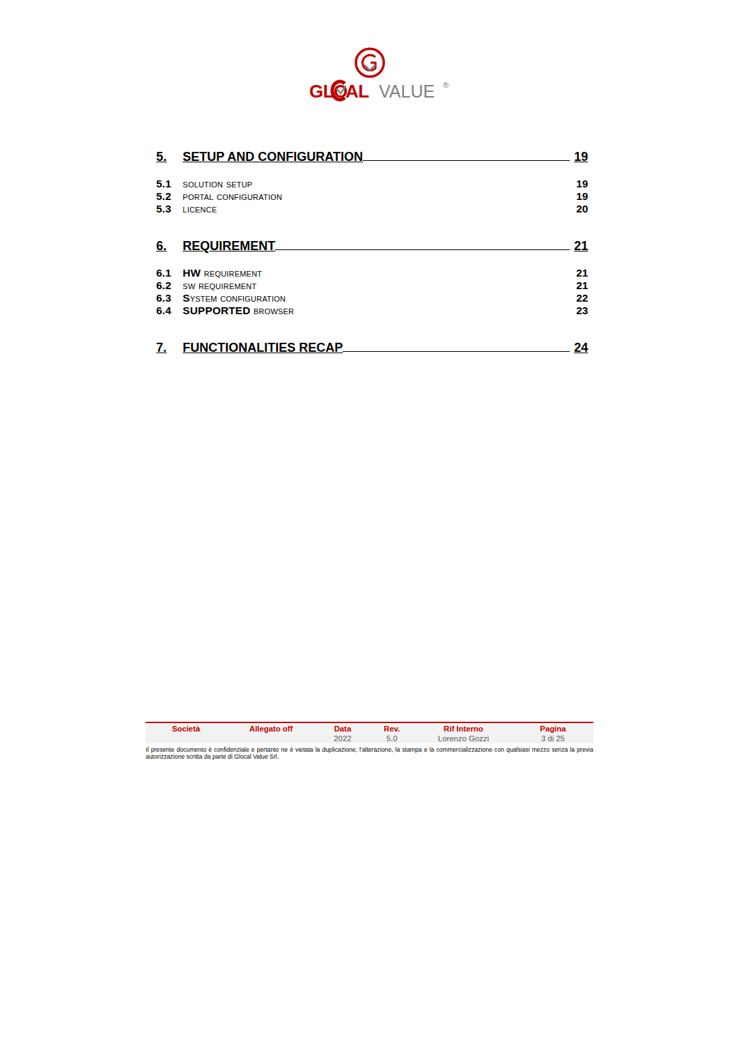GLO AL VALUE ®
5. SETUP AND CONFIGURATION 19
5.1 SOLUTION SETUP 19
5.2 PORTAL CONFIGURATION 19
5.3 LICENCE 20
6. REQUIREMENT 21
6.1 HW REQUIREMENT 21
6.2 SW REQUIREMENT 21
6.3 SYSTEM CONFIGURATION 22
6.4 SUPPORTED BROWSER 23
7. FUNCTIONALITIES RECAP 24
| Società | Allegato off | Data | Rev. | Rif Interno | Pagina |
| --- | --- | --- | --- | --- | --- |
| | | 2022 | 5.0 | Lorenzo Gozzi | 3 di 25 |
Il presente documento è confidenziale e pertanto ne è vietata la duplicazione, l'alterazione, la stampa e la commercializzazione con qualsiasi mezzo senza la previa autorizzazione scritta da parte di Glocal Value Srl.